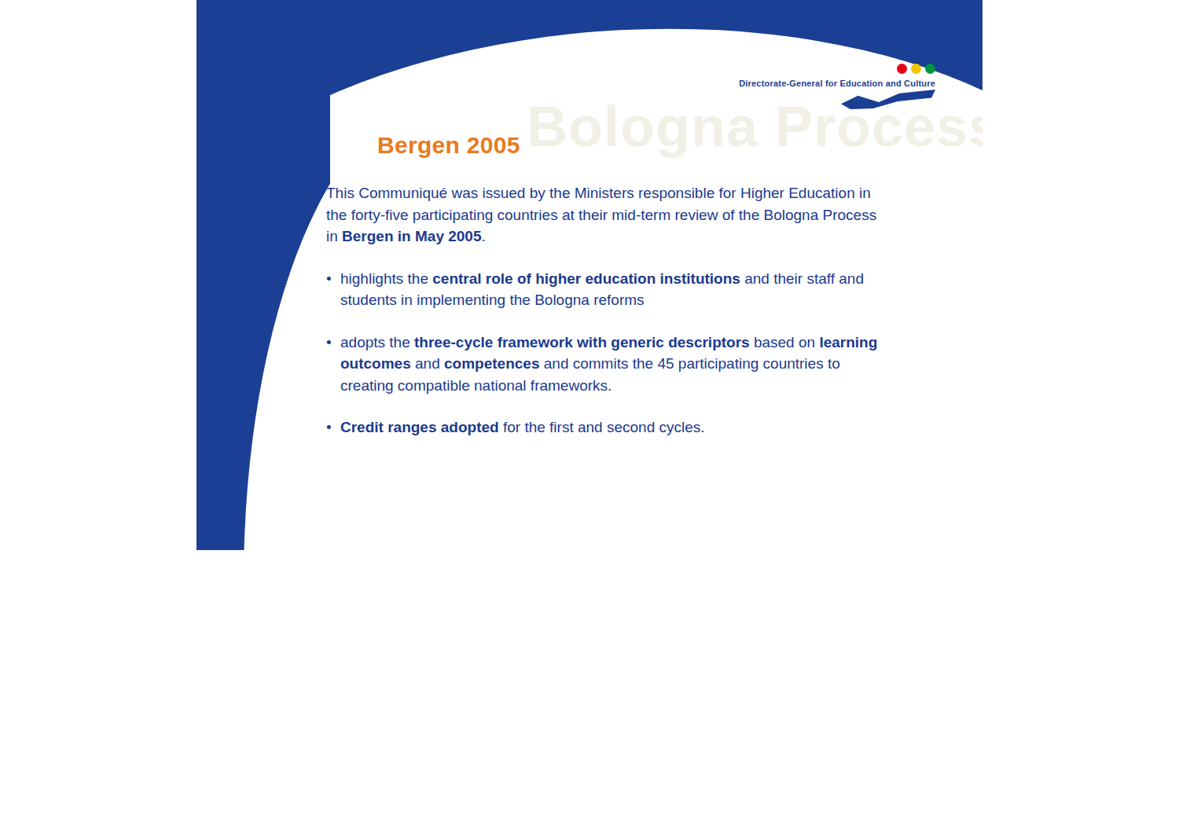Bologna Process
Directorate-General for Education and Culture
Bergen 2005
This Communiqué was issued by the Ministers responsible for Higher Education in the forty-five participating countries at their mid-term review of the Bologna Process in Bergen in May 2005.
highlights the central role of higher education institutions and their staff and students in implementing the Bologna reforms
adopts the three-cycle framework with generic descriptors based on learning outcomes and competences and commits the 45 participating countries to creating compatible national frameworks.
Credit ranges adopted for the first and second cycles.